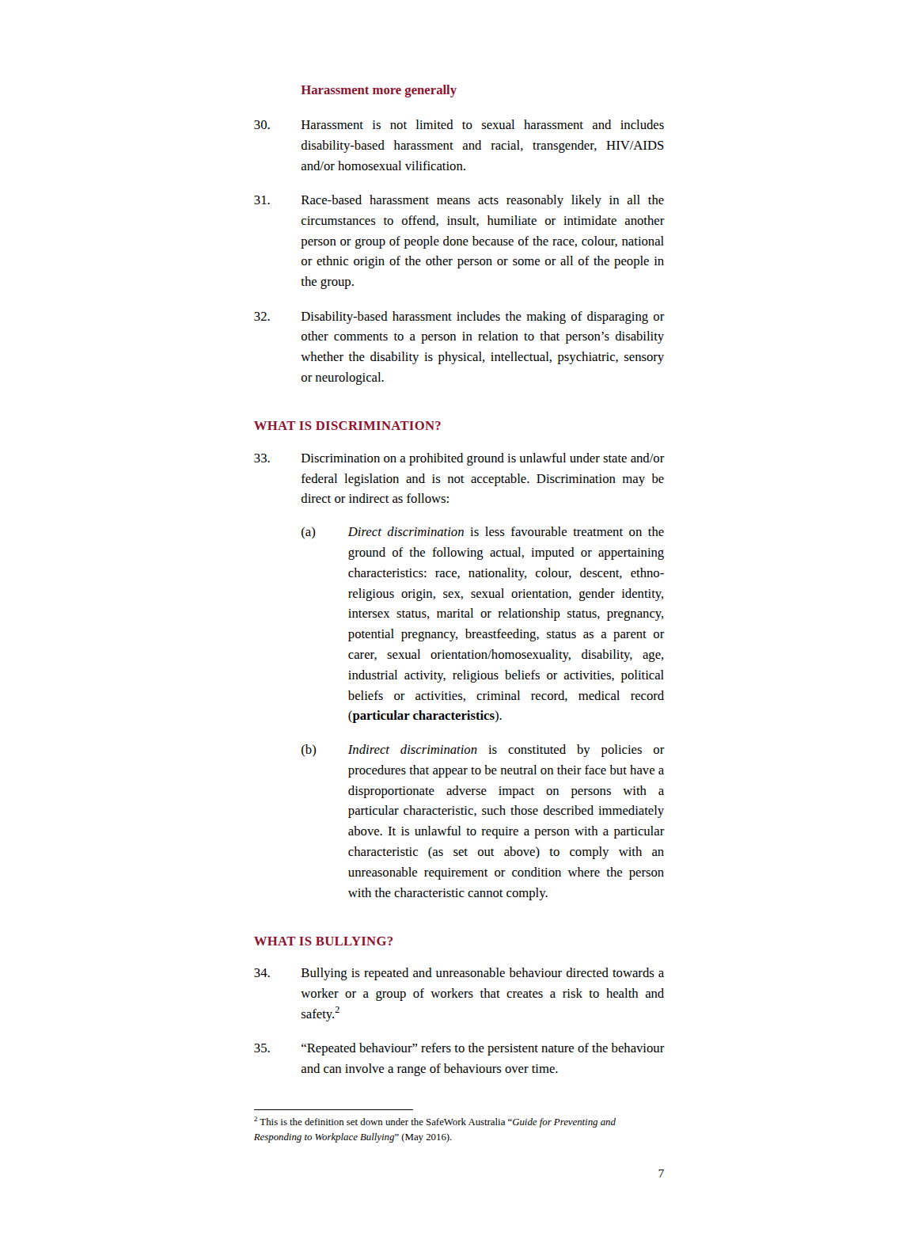Harassment more generally
30. Harassment is not limited to sexual harassment and includes disability-based harassment and racial, transgender, HIV/AIDS and/or homosexual vilification.
31. Race-based harassment means acts reasonably likely in all the circumstances to offend, insult, humiliate or intimidate another person or group of people done because of the race, colour, national or ethnic origin of the other person or some or all of the people in the group.
32. Disability-based harassment includes the making of disparaging or other comments to a person in relation to that person’s disability whether the disability is physical, intellectual, psychiatric, sensory or neurological.
What is discrimination?
33. Discrimination on a prohibited ground is unlawful under state and/or federal legislation and is not acceptable. Discrimination may be direct or indirect as follows:
(a) Direct discrimination is less favourable treatment on the ground of the following actual, imputed or appertaining characteristics: race, nationality, colour, descent, ethno-religious origin, sex, sexual orientation, gender identity, intersex status, marital or relationship status, pregnancy, potential pregnancy, breastfeeding, status as a parent or carer, sexual orientation/homosexuality, disability, age, industrial activity, religious beliefs or activities, political beliefs or activities, criminal record, medical record (particular characteristics).
(b) Indirect discrimination is constituted by policies or procedures that appear to be neutral on their face but have a disproportionate adverse impact on persons with a particular characteristic, such those described immediately above. It is unlawful to require a person with a particular characteristic (as set out above) to comply with an unreasonable requirement or condition where the person with the characteristic cannot comply.
What is bullying?
34. Bullying is repeated and unreasonable behaviour directed towards a worker or a group of workers that creates a risk to health and safety.2
35. “Repeated behaviour” refers to the persistent nature of the behaviour and can involve a range of behaviours over time.
2 This is the definition set down under the SafeWork Australia “Guide for Preventing and Responding to Workplace Bullying” (May 2016).
7